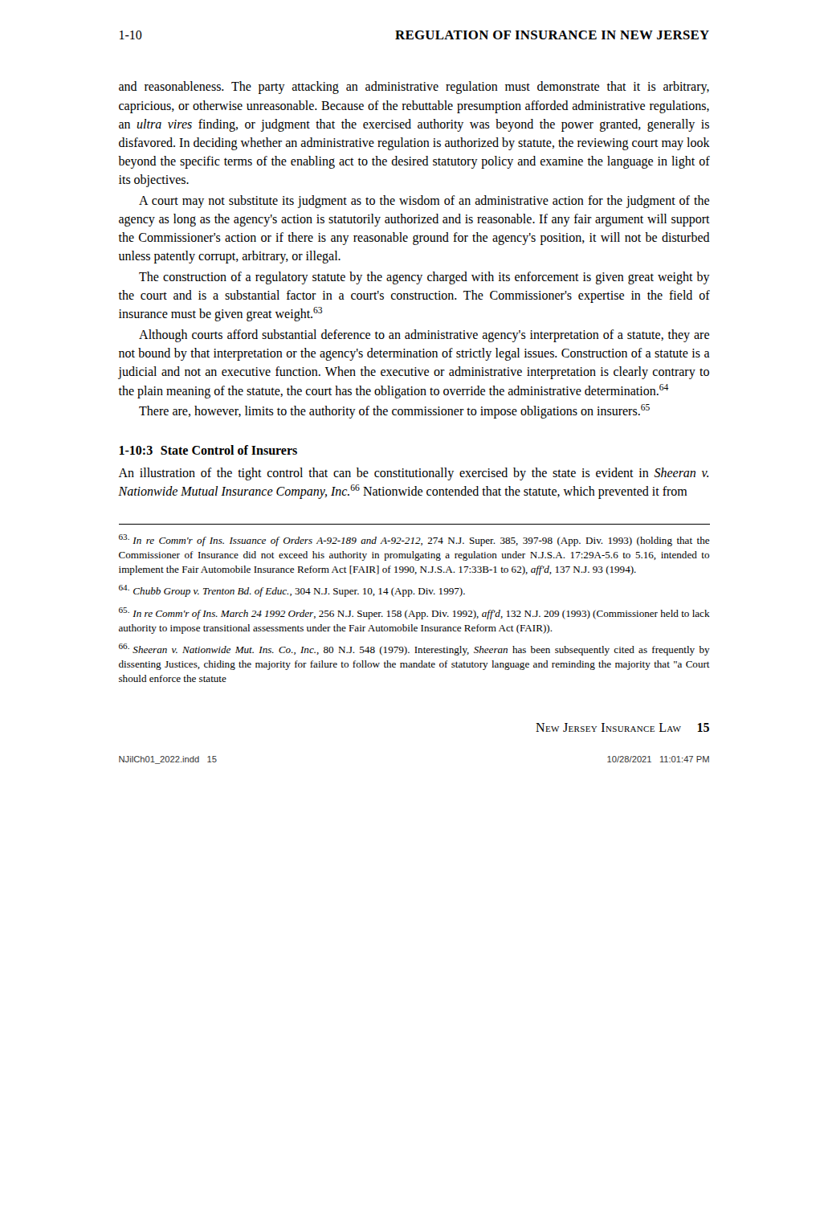1-10 Regulation of Insurance in New Jersey
and reasonableness. The party attacking an administrative regulation must demonstrate that it is arbitrary, capricious, or otherwise unreasonable. Because of the rebuttable presumption afforded administrative regulations, an ultra vires finding, or judgment that the exercised authority was beyond the power granted, generally is disfavored. In deciding whether an administrative regulation is authorized by statute, the reviewing court may look beyond the specific terms of the enabling act to the desired statutory policy and examine the language in light of its objectives.
A court may not substitute its judgment as to the wisdom of an administrative action for the judgment of the agency as long as the agency's action is statutorily authorized and is reasonable. If any fair argument will support the Commissioner's action or if there is any reasonable ground for the agency's position, it will not be disturbed unless patently corrupt, arbitrary, or illegal.
The construction of a regulatory statute by the agency charged with its enforcement is given great weight by the court and is a substantial factor in a court's construction. The Commissioner's expertise in the field of insurance must be given great weight.63
Although courts afford substantial deference to an administrative agency's interpretation of a statute, they are not bound by that interpretation or the agency's determination of strictly legal issues. Construction of a statute is a judicial and not an executive function. When the executive or administrative interpretation is clearly contrary to the plain meaning of the statute, the court has the obligation to override the administrative determination.64
There are, however, limits to the authority of the commissioner to impose obligations on insurers.65
1-10:3 State Control of Insurers
An illustration of the tight control that can be constitutionally exercised by the state is evident in Sheeran v. Nationwide Mutual Insurance Company, Inc.66 Nationwide contended that the statute, which prevented it from
63. In re Comm'r of Ins. Issuance of Orders A-92-189 and A-92-212, 274 N.J. Super. 385, 397-98 (App. Div. 1993) (holding that the Commissioner of Insurance did not exceed his authority in promulgating a regulation under N.J.S.A. 17:29A-5.6 to 5.16, intended to implement the Fair Automobile Insurance Reform Act [FAIR] of 1990, N.J.S.A. 17:33B-1 to 62), aff'd, 137 N.J. 93 (1994).
64. Chubb Group v. Trenton Bd. of Educ., 304 N.J. Super. 10, 14 (App. Div. 1997).
65. In re Comm'r of Ins. March 24 1992 Order, 256 N.J. Super. 158 (App. Div. 1992), aff'd, 132 N.J. 209 (1993) (Commissioner held to lack authority to impose transitional assessments under the Fair Automobile Insurance Reform Act (FAIR)).
66. Sheeran v. Nationwide Mut. Ins. Co., Inc., 80 N.J. 548 (1979). Interestingly, Sheeran has been subsequently cited as frequently by dissenting Justices, chiding the majority for failure to follow the mandate of statutory language and reminding the majority that "a Court should enforce the statute
New Jersey Insurance Law 15
NJilCh01_2022.indd 15 10/28/2021 11:01:47 PM